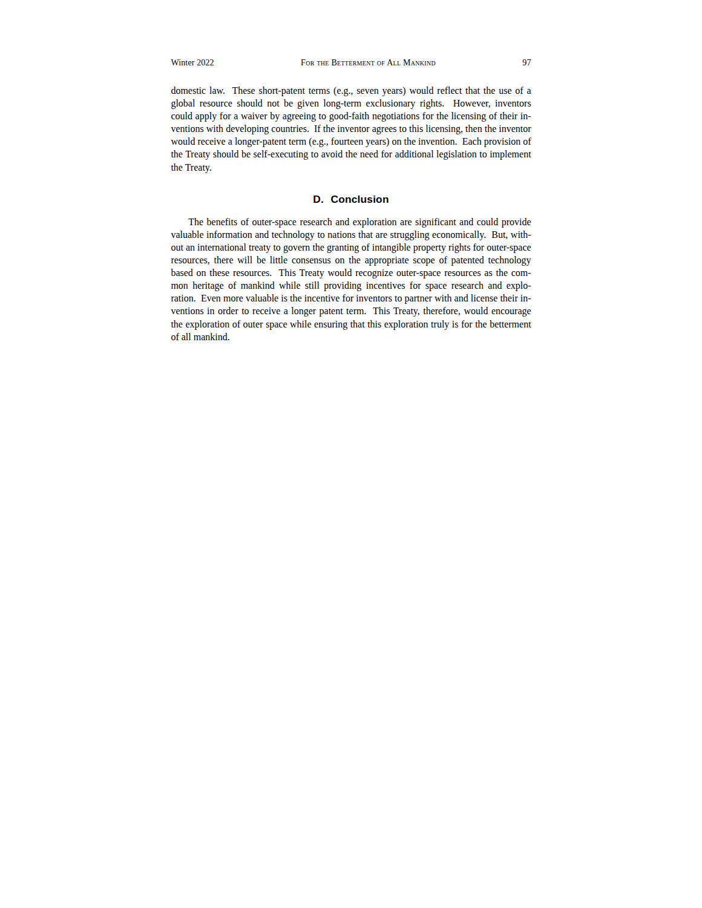Winter 2022 For the Betterment of All Mankind 97
domestic law. These short-patent terms (e.g., seven years) would reflect that the use of a global resource should not be given long-term exclusionary rights. However, inventors could apply for a waiver by agreeing to good-faith negotiations for the licensing of their inventions with developing countries. If the inventor agrees to this licensing, then the inventor would receive a longer-patent term (e.g., fourteen years) on the invention. Each provision of the Treaty should be self-executing to avoid the need for additional legislation to implement the Treaty.
D. Conclusion
The benefits of outer-space research and exploration are significant and could provide valuable information and technology to nations that are struggling economically. But, without an international treaty to govern the granting of intangible property rights for outer-space resources, there will be little consensus on the appropriate scope of patented technology based on these resources. This Treaty would recognize outer-space resources as the common heritage of mankind while still providing incentives for space research and exploration. Even more valuable is the incentive for inventors to partner with and license their inventions in order to receive a longer patent term. This Treaty, therefore, would encourage the exploration of outer space while ensuring that this exploration truly is for the betterment of all mankind.